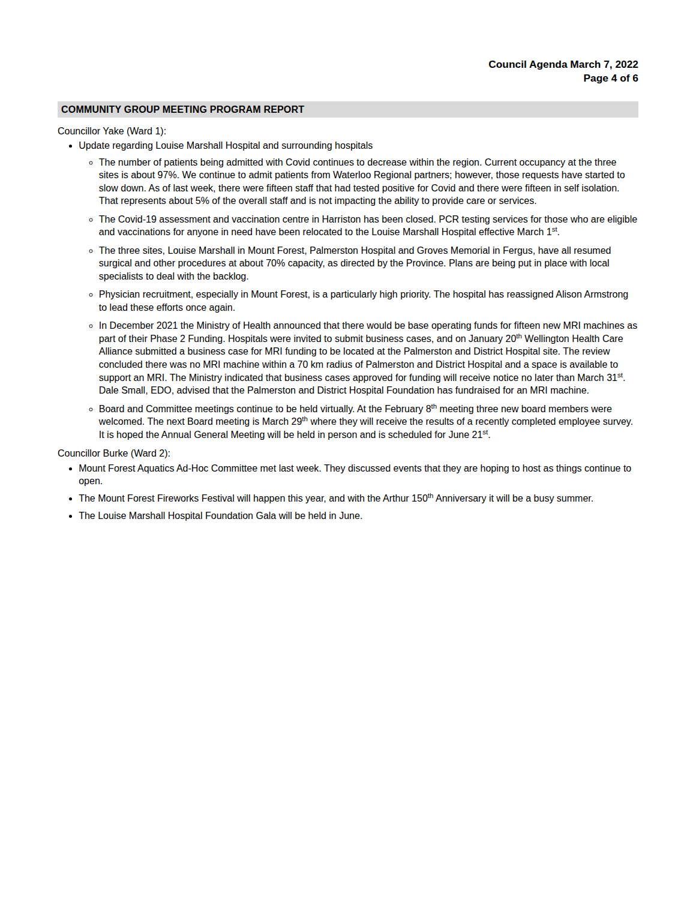Council Agenda March 7, 2022
Page 4 of 6
COMMUNITY GROUP MEETING PROGRAM REPORT
Councillor Yake (Ward 1):
Update regarding Louise Marshall Hospital and surrounding hospitals
The number of patients being admitted with Covid continues to decrease within the region. Current occupancy at the three sites is about 97%. We continue to admit patients from Waterloo Regional partners; however, those requests have started to slow down. As of last week, there were fifteen staff that had tested positive for Covid and there were fifteen in self isolation. That represents about 5% of the overall staff and is not impacting the ability to provide care or services.
The Covid-19 assessment and vaccination centre in Harriston has been closed. PCR testing services for those who are eligible and vaccinations for anyone in need have been relocated to the Louise Marshall Hospital effective March 1st.
The three sites, Louise Marshall in Mount Forest, Palmerston Hospital and Groves Memorial in Fergus, have all resumed surgical and other procedures at about 70% capacity, as directed by the Province. Plans are being put in place with local specialists to deal with the backlog.
Physician recruitment, especially in Mount Forest, is a particularly high priority. The hospital has reassigned Alison Armstrong to lead these efforts once again.
In December 2021 the Ministry of Health announced that there would be base operating funds for fifteen new MRI machines as part of their Phase 2 Funding. Hospitals were invited to submit business cases, and on January 20th Wellington Health Care Alliance submitted a business case for MRI funding to be located at the Palmerston and District Hospital site. The review concluded there was no MRI machine within a 70 km radius of Palmerston and District Hospital and a space is available to support an MRI. The Ministry indicated that business cases approved for funding will receive notice no later than March 31st. Dale Small, EDO, advised that the Palmerston and District Hospital Foundation has fundraised for an MRI machine.
Board and Committee meetings continue to be held virtually. At the February 8th meeting three new board members were welcomed. The next Board meeting is March 29th where they will receive the results of a recently completed employee survey. It is hoped the Annual General Meeting will be held in person and is scheduled for June 21st.
Councillor Burke (Ward 2):
Mount Forest Aquatics Ad-Hoc Committee met last week. They discussed events that they are hoping to host as things continue to open.
The Mount Forest Fireworks Festival will happen this year, and with the Arthur 150th Anniversary it will be a busy summer.
The Louise Marshall Hospital Foundation Gala will be held in June.